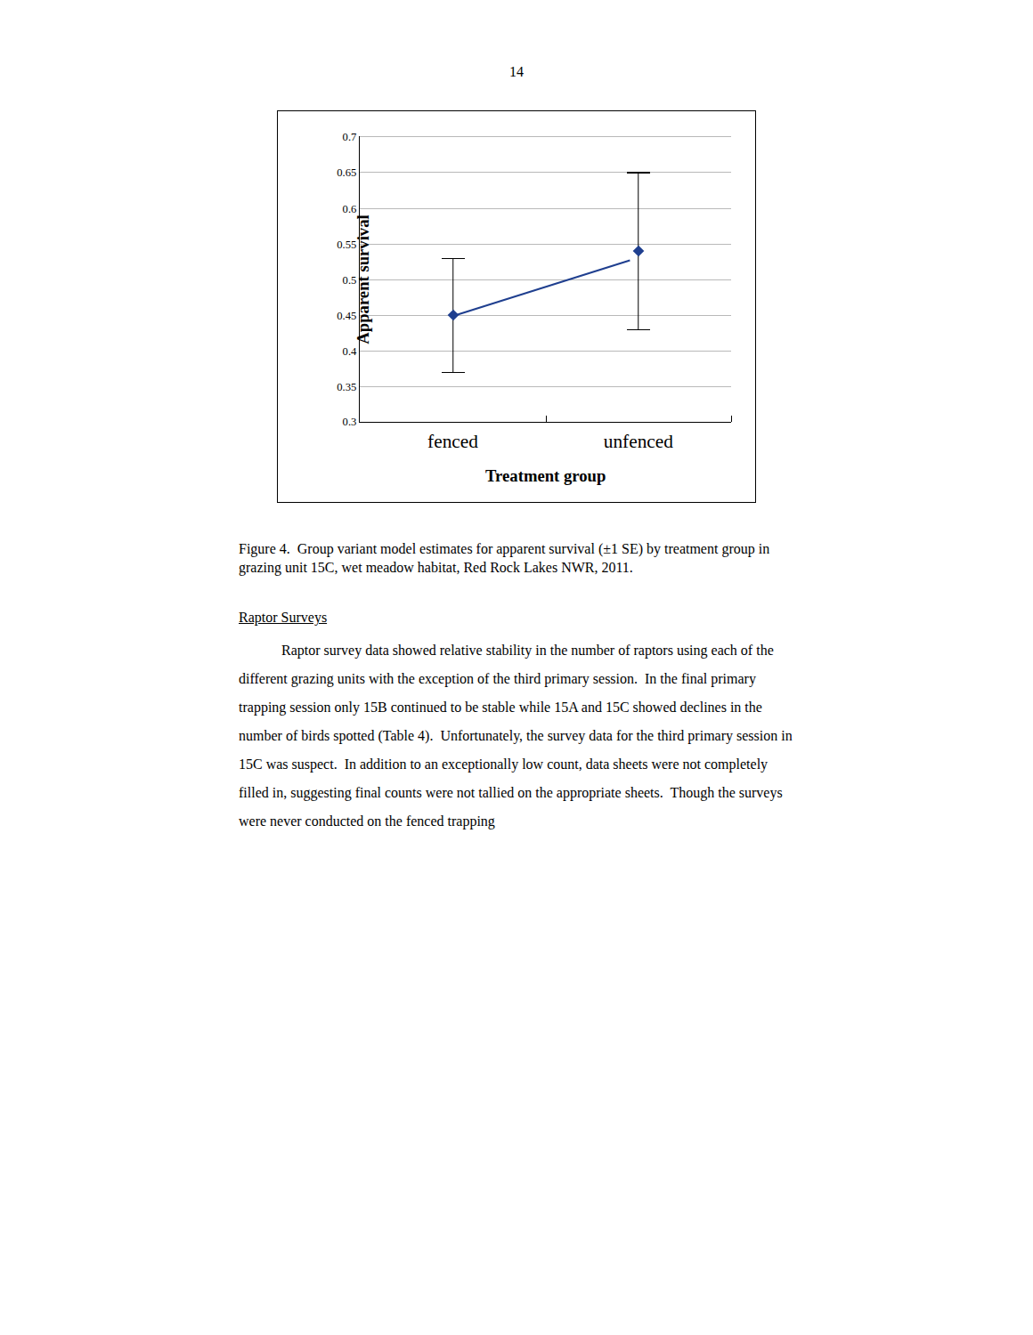14
0.7
0.65
0.6
0.55
0.5
0.45
0.4
0.35
0.3
Apparent survival
fenced
unfenced
Treatment group
Figure 4. Group variant model estimates for apparent survival (±1 SE) by treatment group in grazing unit 15C, wet meadow habitat, Red Rock Lakes NWR, 2011.
Raptor Surveys
Raptor survey data showed relative stability in the number of raptors using each of the different grazing units with the exception of the third primary session. In the final primary trapping session only 15B continued to be stable while 15A and 15C showed declines in the number of birds spotted (Table 4). Unfortunately, the survey data for the third primary session in 15C was suspect. In addition to an exceptionally low count, data sheets were not completely filled in, suggesting final counts were not tallied on the appropriate sheets. Though the surveys were never conducted on the fenced trapping